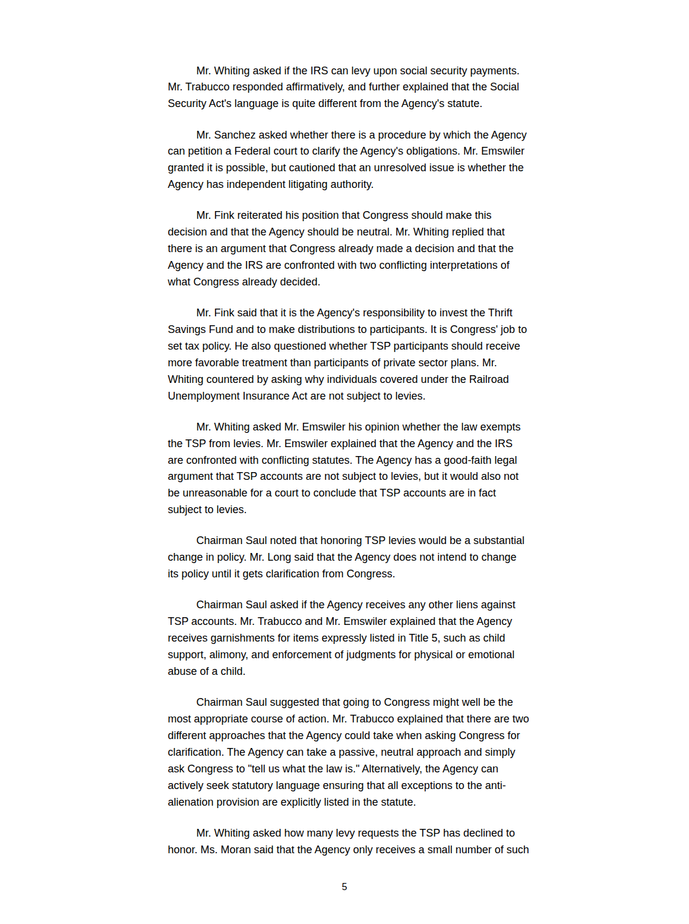Mr. Whiting asked if the IRS can levy upon social security payments. Mr. Trabucco responded affirmatively, and further explained that the Social Security Act's language is quite different from the Agency's statute.
Mr. Sanchez asked whether there is a procedure by which the Agency can petition a Federal court to clarify the Agency's obligations. Mr. Emswiler granted it is possible, but cautioned that an unresolved issue is whether the Agency has independent litigating authority.
Mr. Fink reiterated his position that Congress should make this decision and that the Agency should be neutral. Mr. Whiting replied that there is an argument that Congress already made a decision and that the Agency and the IRS are confronted with two conflicting interpretations of what Congress already decided.
Mr. Fink said that it is the Agency's responsibility to invest the Thrift Savings Fund and to make distributions to participants. It is Congress' job to set tax policy. He also questioned whether TSP participants should receive more favorable treatment than participants of private sector plans. Mr. Whiting countered by asking why individuals covered under the Railroad Unemployment Insurance Act are not subject to levies.
Mr. Whiting asked Mr. Emswiler his opinion whether the law exempts the TSP from levies. Mr. Emswiler explained that the Agency and the IRS are confronted with conflicting statutes. The Agency has a good-faith legal argument that TSP accounts are not subject to levies, but it would also not be unreasonable for a court to conclude that TSP accounts are in fact subject to levies.
Chairman Saul noted that honoring TSP levies would be a substantial change in policy. Mr. Long said that the Agency does not intend to change its policy until it gets clarification from Congress.
Chairman Saul asked if the Agency receives any other liens against TSP accounts. Mr. Trabucco and Mr. Emswiler explained that the Agency receives garnishments for items expressly listed in Title 5, such as child support, alimony, and enforcement of judgments for physical or emotional abuse of a child.
Chairman Saul suggested that going to Congress might well be the most appropriate course of action. Mr. Trabucco explained that there are two different approaches that the Agency could take when asking Congress for clarification. The Agency can take a passive, neutral approach and simply ask Congress to "tell us what the law is." Alternatively, the Agency can actively seek statutory language ensuring that all exceptions to the anti-alienation provision are explicitly listed in the statute.
Mr. Whiting asked how many levy requests the TSP has declined to honor. Ms. Moran said that the Agency only receives a small number of such
5